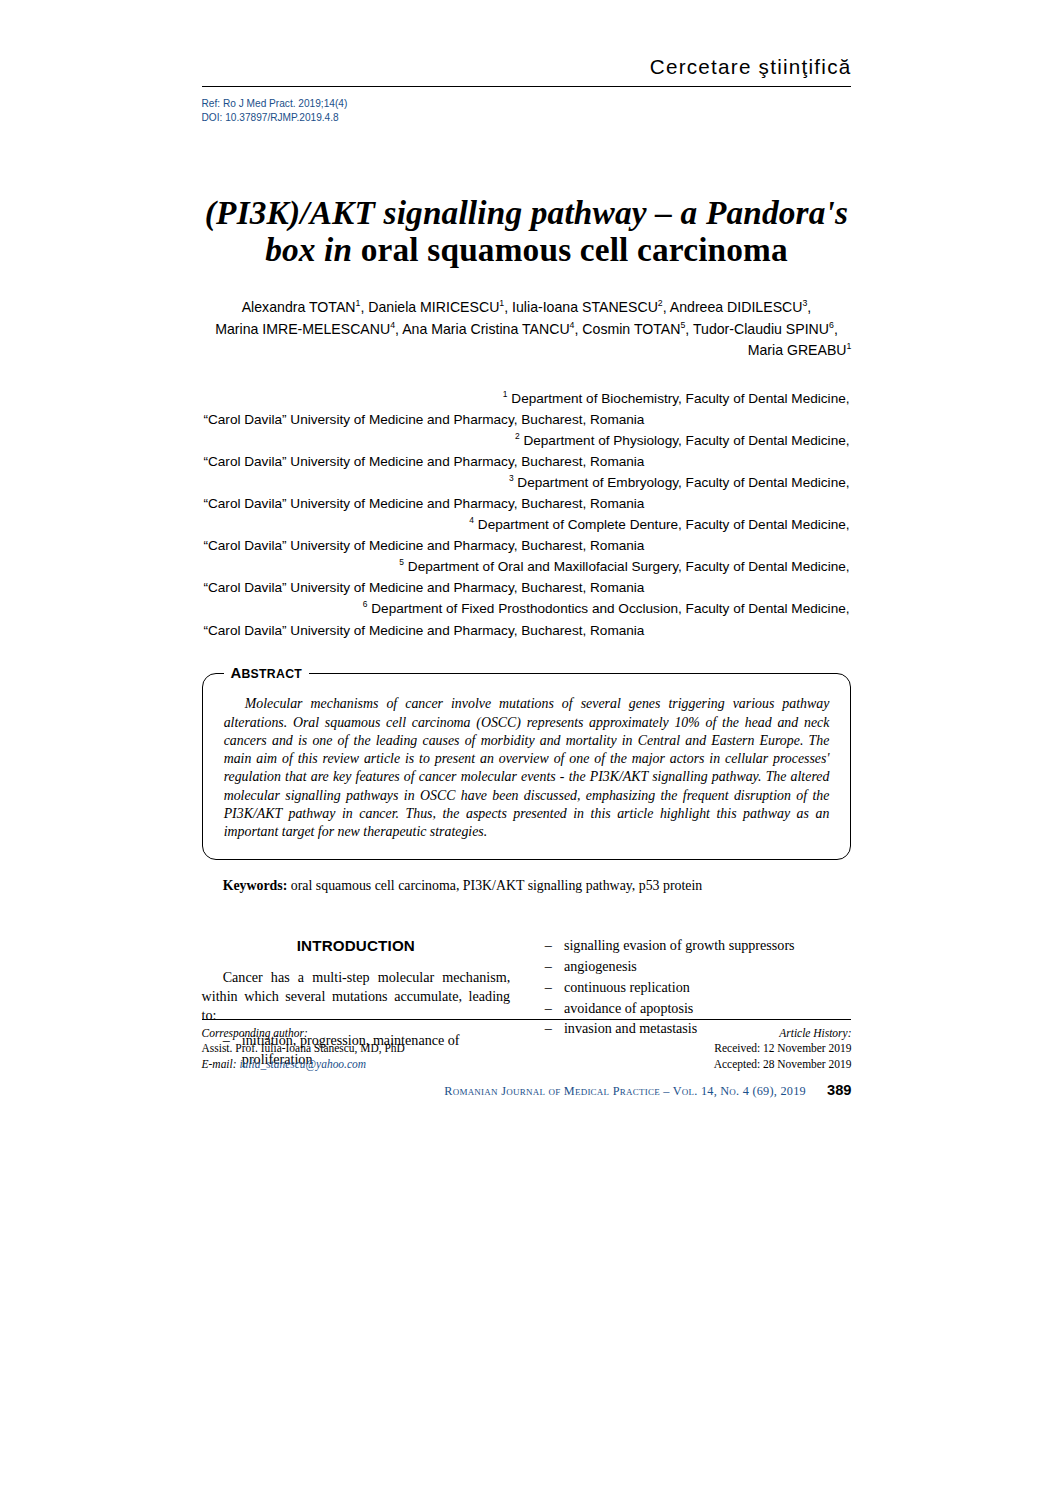Cercetare ştiinţifică
Ref: Ro J Med Pract. 2019;14(4)
DOI: 10.37897/RJMP.2019.4.8
(PI3K)/AKT signalling pathway – a Pandora's
box in oral squamous cell carcinoma
Alexandra TOTAN1, Daniela MIRICESCU1, Iulia-Ioana STANESCU2, Andreea DIDILESCU3,
Marina IMRE-MELESCANU4, Ana Maria Cristina TANCU4, Cosmin TOTAN5, Tudor-Claudiu SPINU6,
Maria GREABU1
1 Department of Biochemistry, Faculty of Dental Medicine, “Carol Davila” University of Medicine and Pharmacy, Bucharest, Romania 2 Department of Physiology, Faculty of Dental Medicine, “Carol Davila” University of Medicine and Pharmacy, Bucharest, Romania 3 Department of Embryology, Faculty of Dental Medicine, “Carol Davila” University of Medicine and Pharmacy, Bucharest, Romania 4 Department of Complete Denture, Faculty of Dental Medicine, “Carol Davila” University of Medicine and Pharmacy, Bucharest, Romania 5 Department of Oral and Maxillofacial Surgery, Faculty of Dental Medicine, “Carol Davila” University of Medicine and Pharmacy, Bucharest, Romania 6 Department of Fixed Prosthodontics and Occlusion, Faculty of Dental Medicine, “Carol Davila” University of Medicine and Pharmacy, Bucharest, Romania
ABSTRACT
Molecular mechanisms of cancer involve mutations of several genes triggering various pathway alterations. Oral squamous cell carcinoma (OSCC) represents approximately 10% of the head and neck cancers and is one of the leading causes of morbidity and mortality in Central and Eastern Europe. The main aim of this review article is to present an overview of one of the major actors in cellular processes' regulation that are key features of cancer molecular events - the PI3K/AKT signalling pathway. The altered molecular signalling pathways in OSCC have been discussed, emphasizing the frequent disruption of the PI3K/AKT pathway in cancer. Thus, the aspects presented in this article highlight this pathway as an important target for new therapeutic strategies.
Keywords: oral squamous cell carcinoma, PI3K/AKT signalling pathway, p53 protein
INTRODUCTION
Cancer has a multi-step molecular mechanism, within which several mutations accumulate, leading to:
initiation, progression, maintenance of proliferation
signalling evasion of growth suppressors
angiogenesis
continuous replication
avoidance of apoptosis
invasion and metastasis
Corresponding author:
Assist. Prof. Iulia-Ioana Stanescu, MD, PhD
E-mail: iulia_stanescu@yahoo.com
Article History:
Received: 12 November 2019
Accepted: 28 November 2019
Romanian Journal of Medical Practice – Vol. 14, No. 4 (69), 2019 389